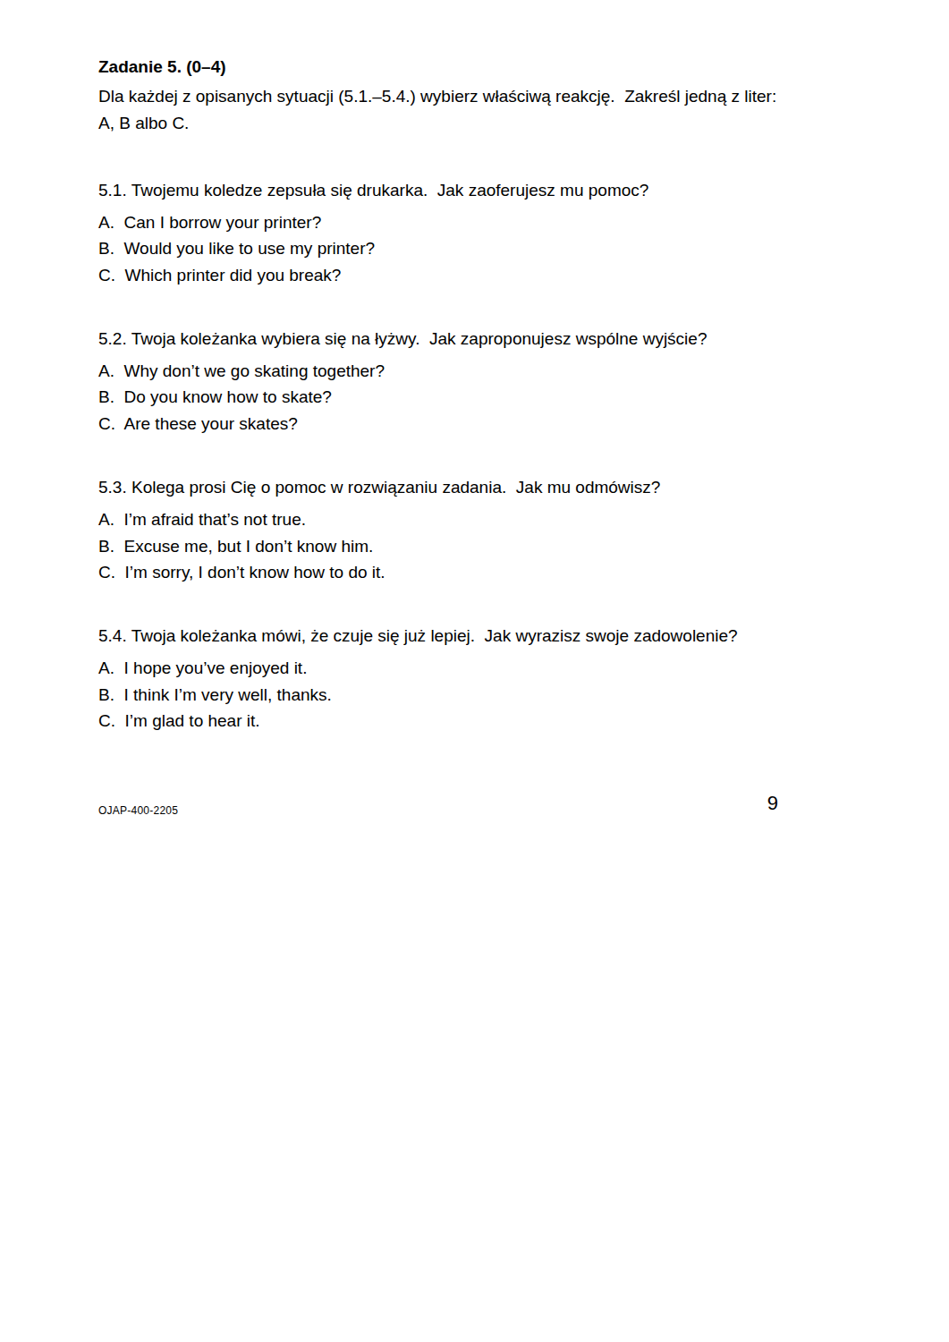Zadanie 5. (0–4)
Dla każdej z opisanych sytuacji (5.1.–5.4.) wybierz właściwą reakcję. Zakreśl jedną z liter: A, B albo C.
5.1. Twojemu koledze zepsuła się drukarka. Jak zaoferujesz mu pomoc?
A. Can I borrow your printer?
B. Would you like to use my printer?
C. Which printer did you break?
5.2. Twoja koleżanka wybiera się na łyżwy. Jak zaproponujesz wspólne wyjście?
A. Why don’t we go skating together?
B. Do you know how to skate?
C. Are these your skates?
5.3. Kolega prosi Cię o pomoc w rozwiązaniu zadania. Jak mu odmówisz?
A. I’m afraid that’s not true.
B. Excuse me, but I don’t know him.
C. I’m sorry, I don’t know how to do it.
5.4. Twoja koleżanka mówi, że czuje się już lepiej. Jak wyrazisz swoje zadowolenie?
A. I hope you’ve enjoyed it.
B. I think I’m very well, thanks.
C. I’m glad to hear it.
OJAP-400-2205 9